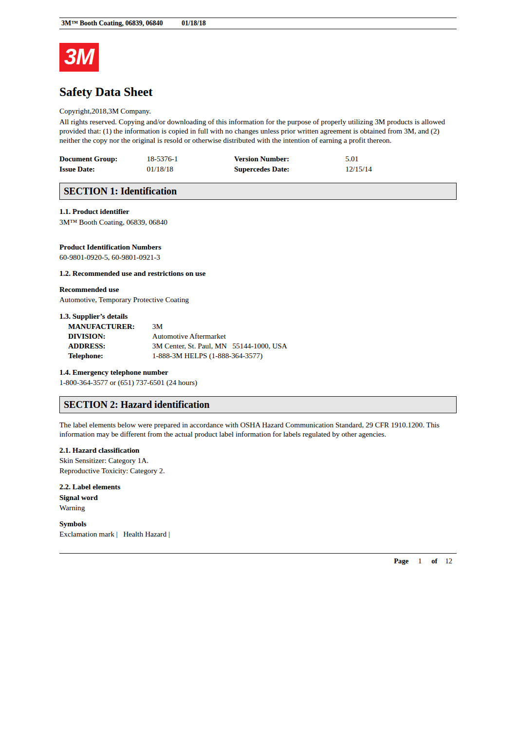3M™ Booth Coating, 06839, 06840 01/18/18
3M
Safety Data Sheet
Copyright,2018,3M Company.
All rights reserved. Copying and/or downloading of this information for the purpose of properly utilizing 3M products is allowed provided that: (1) the information is copied in full with no changes unless prior written agreement is obtained from 3M, and (2) neither the copy nor the original is resold or otherwise distributed with the intention of earning a profit thereon.
| Document Group: | 18-5376-1 | Version Number: | 5.01 |
| Issue Date: | 01/18/18 | Supercedes Date: | 12/15/14 |
SECTION 1: Identification
1.1. Product identifier
3M™ Booth Coating, 06839, 06840
Product Identification Numbers
60-9801-0920-5, 60-9801-0921-3
1.2. Recommended use and restrictions on use
Recommended use
Automotive, Temporary Protective Coating
1.3. Supplier’s details
| MANUFACTURER: | 3M |
| DIVISION: | Automotive Aftermarket |
| ADDRESS: | 3M Center, St. Paul, MN 55144-1000, USA |
| Telephone: | 1-888-3M HELPS (1-888-364-3577) |
1.4. Emergency telephone number
1-800-364-3577 or (651) 737-6501 (24 hours)
SECTION 2: Hazard identification
The label elements below were prepared in accordance with OSHA Hazard Communication Standard, 29 CFR 1910.1200. This information may be different from the actual product label information for labels regulated by other agencies.
2.1. Hazard classification
Skin Sensitizer: Category 1A.
Reproductive Toxicity: Category 2.
2.2. Label elements
Signal word
Warning
Symbols
Exclamation mark | Health Hazard |
Page 1 of 12